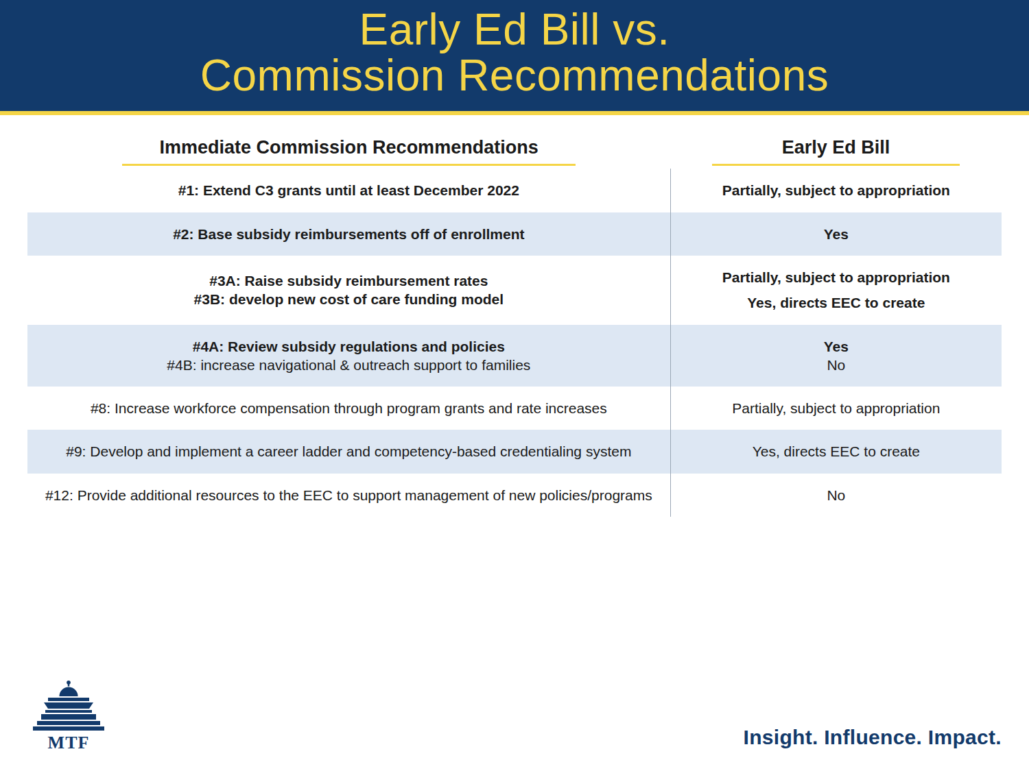Early Ed Bill vs.
Commission Recommendations
| Immediate Commission Recommendations | Early Ed Bill |
| --- | --- |
| #1: Extend C3 grants until at least December 2022 | Partially, subject to appropriation |
| #2: Base subsidy reimbursements off of enrollment | Yes |
| #3A: Raise subsidy reimbursement rates #3B: develop new cost of care funding model | Partially, subject to appropriation Yes, directs EEC to create |
| #4A: Review subsidy regulations and policies #4B: increase navigational & outreach support to families | Yes No |
| #8: Increase workforce compensation through program grants and rate increases | Partially, subject to appropriation |
| #9: Develop and implement a career ladder and competency-based credentialing system | Yes, directs EEC to create |
| #12: Provide additional resources to the EEC to support management of new policies/programs | No |
MTF
Insight. Influence. Impact.